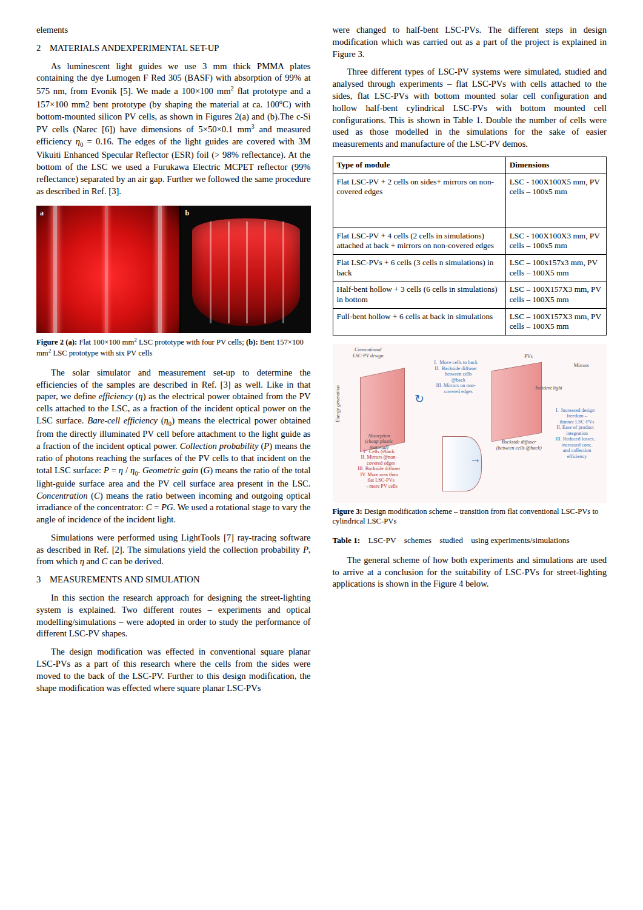elements
2 MATERIALS ANDEXPERIMENTAL SET-UP
As luminescent light guides we use 3 mm thick PMMA plates containing the dye Lumogen F Red 305 (BASF) with absorption of 99% at 575 nm, from Evonik [5]. We made a 100×100 mm2 flat prototype and a 157×100 mm2 bent prototype (by shaping the material at ca. 100oC) with bottom-mounted silicon PV cells, as shown in Figures 2(a) and (b).The c-Si PV cells (Narec [6]) have dimensions of 5×50×0.1 mm3 and measured efficiency η0 = 0.16. The edges of the light guides are covered with 3M Vikuiti Enhanced Specular Reflector (ESR) foil (> 98% reflectance). At the bottom of the LSC we used a Furukawa Electric MCPET reflector (99% reflectance) separated by an air gap. Further we followed the same procedure as described in Ref. [3].
a
b
Figure 2 (a): Flat 100×100 mm2 LSC prototype with four PV cells; (b): Bent 157×100 mm2 LSC prototype with six PV cells
The solar simulator and measurement set-up to determine the efficiencies of the samples are described in Ref. [3] as well. Like in that paper, we define efficiency (η) as the electrical power obtained from the PV cells attached to the LSC, as a fraction of the incident optical power on the LSC surface. Bare-cell efficiency (η0) means the electrical power obtained from the directly illuminated PV cell before attachment to the light guide as a fraction of the incident optical power. Collection probability (P) means the ratio of photons reaching the surfaces of the PV cells to that incident on the total LSC surface: P = η / η0. Geometric gain (G) means the ratio of the total light-guide surface area and the PV cell surface area present in the LSC. Concentration (C) means the ratio between incoming and outgoing optical irradiance of the concentrator: C = PG. We used a rotational stage to vary the angle of incidence of the incident light.
Simulations were performed using LightTools [7] ray-tracing software as described in Ref. [2]. The simulations yield the collection probability P, from which η and C can be derived.
3 MEASUREMENTS AND SIMULATION
In this section the research approach for designing the street-lighting system is explained. Two different routes – experiments and optical modelling/simulations – were adopted in order to study the performance of different LSC-PV shapes.
The design modification was effected in conventional square planar LSC-PVs as a part of this research where the cells from the sides were moved to the back of the LSC-PV. Further to this design modification, the shape modification was effected where square planar LSC-PVs
were changed to half-bent LSC-PVs. The different steps in design modification which was carried out as a part of the project is explained in Figure 3.
Three different types of LSC-PV systems were simulated, studied and analysed through experiments – flat LSC-PVs with cells attached to the sides, flat LSC-PVs with bottom mounted solar cell configuration and hollow half-bent cylindrical LSC-PVs with bottom mounted cell configurations. This is shown in Table 1. Double the number of cells were used as those modelled in the simulations for the sake of easier measurements and manufacture of the LSC-PV demos.
| Type of module | Dimensions |
| --- | --- |
| Flat LSC-PV + 2 cells on sides+ mirrors on non-covered edges | LSC - 100X100X5 mm, PV cells – 100x5 mm |
| Flat LSC-PV + 4 cells (2 cells in simulations) attached at back + mirrors on non-covered edges | LSC - 100X100X3 mm, PV cells – 100x5 mm |
| Flat LSC-PVs + 6 cells (3 cells n simulations) in back | LSC – 100x157x3 mm, PV cells – 100X5 mm |
| Half-bent hollow + 3 cells (6 cells in simulations) in bottom | LSC – 100X157X3 mm, PV cells – 100X5 mm |
| Full-bent hollow + 6 cells at back in simulations | LSC – 100X157X3 mm, PV cells – 100X5 mm |
Conventional
LSC-PV design
Energy generation
↻
I. Move cells to back
II. Backside diffuser
between cells
@back
III. Mirrors on non-
covered edges
PVs
Mirrors
Incident light
I. Increased design
freedom –
thinner LSC-PVs
II. Ease of product
integration
III. Reduced losses,
increased conc.
and collection
efficiency
Backside diffuser
(between cells @back)
←
Absorption
(cheap plastic
material)
I. Cells @back
II. Mirrors @non-
covered edges
III. Backside diffuser
IV. More area than
flat LSC-PVs
→more PV cells
Figure 3: Design modification scheme – transition from flat conventional LSC-PVs to cylindrical LSC-PVs
Table 1: LSC-PV schemes studied using experiments/simulations
The general scheme of how both experiments and simulations are used to arrive at a conclusion for the suitability of LSC-PVs for street-lighting applications is shown in the Figure 4 below.